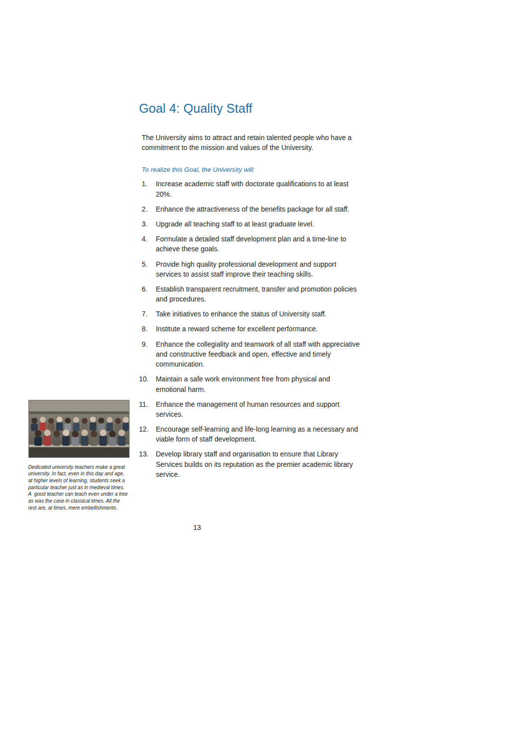Goal 4: Quality Staff
The University aims to attract and retain talented people who have a commitment to the mission and values of the University.
To realize this Goal, the University will:
Increase academic staff with doctorate qualifications to at least 20%.
Enhance the attractiveness of the benefits package for all staff.
Upgrade all teaching staff to at least graduate level.
Formulate a detailed staff development plan and a time-line to achieve these goals.
Provide high quality professional development and support services to assist staff improve their teaching skills.
Establish transparent recruitment, transfer and promotion policies and procedures.
Take initiatives to enhance the status of University staff.
Institute a reward scheme for excellent performance.
Enhance the collegiality and teamwork of all staff with appreciative and constructive feedback and open, effective and timely communication.
Maintain a safe work environment free from physical and emotional harm.
Enhance the management of human resources and support services.
Encourage self-learning and life-long learning as a necessary and viable form of staff development.
Develop library staff and organisation to ensure that Library Services builds on its reputation as the premier academic library service.
Dedicated university teachers make a great university. In fact, even in this day and age, at higher levels of learning, students seek a particular teacher just as in medieval times. A good teacher can teach even under a tree as was the case in classical times. All the rest are, at times, mere embellishments.
13